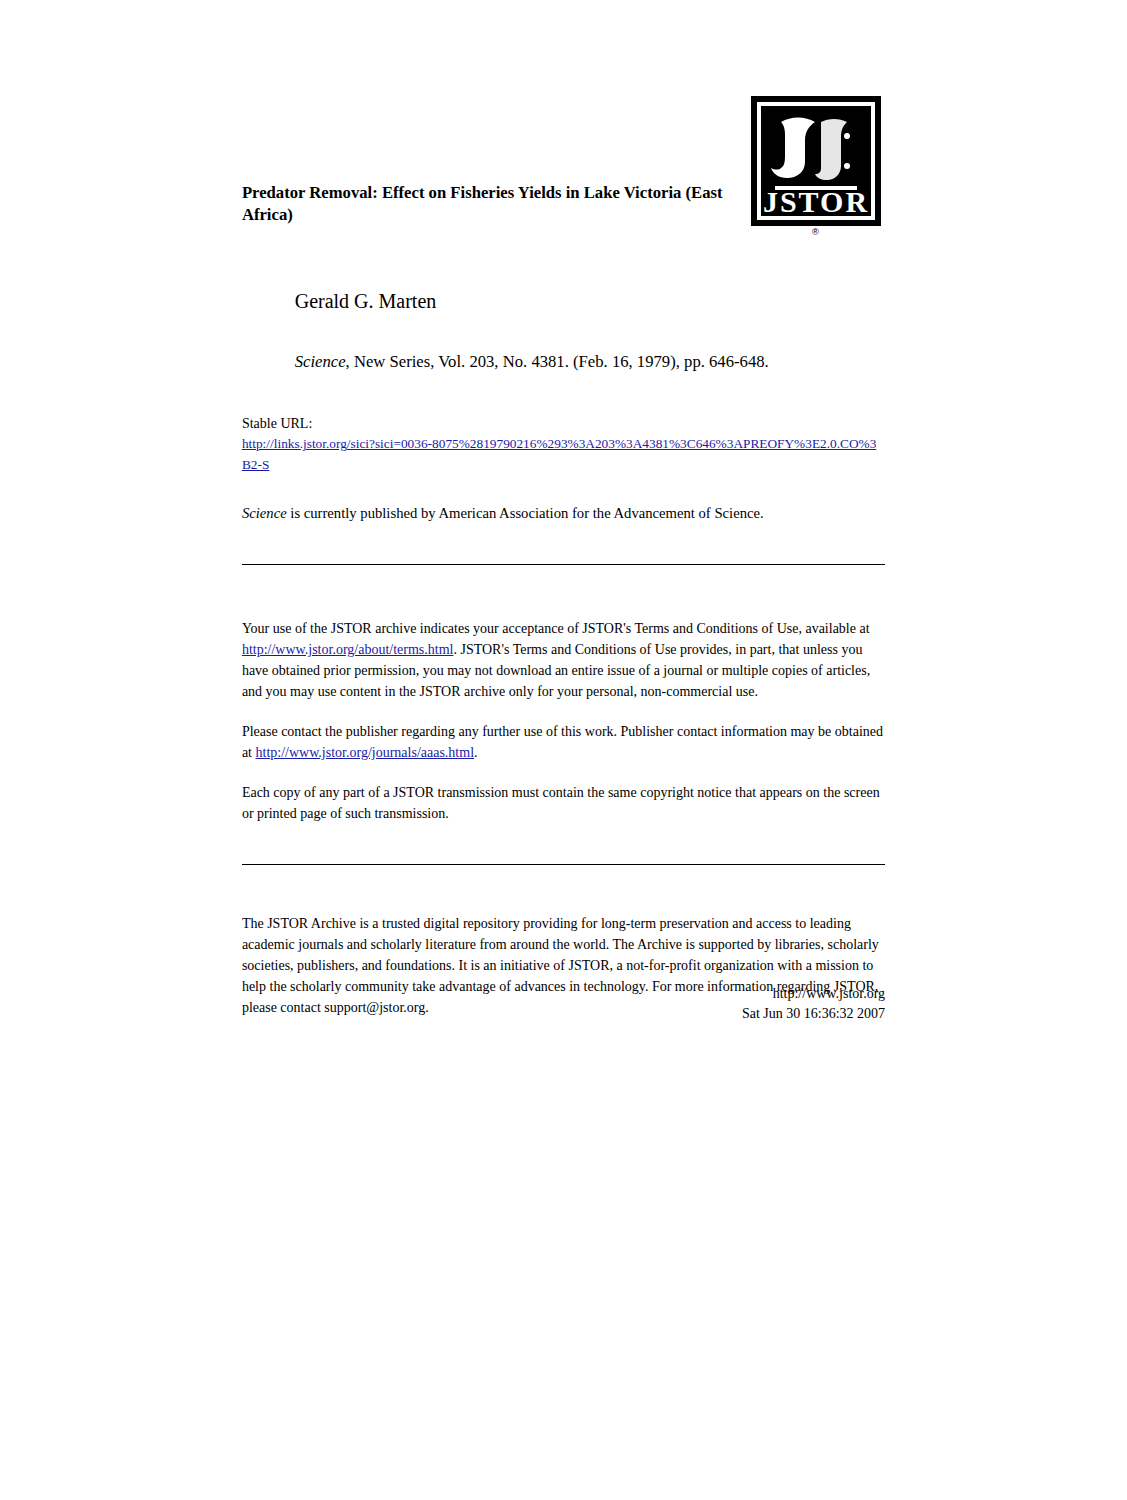JSTOR ®
Predator Removal: Effect on Fisheries Yields in Lake Victoria (East Africa)
Gerald G. Marten
Science, New Series, Vol. 203, No. 4381. (Feb. 16, 1979), pp. 646-648.
Stable URL:
http://links.jstor.org/sici?sici=0036-8075%2819790216%293%3A203%3A4381%3C646%3APREOFY%3E2.0.CO%3B2-S
Science is currently published by American Association for the Advancement of Science.
Your use of the JSTOR archive indicates your acceptance of JSTOR's Terms and Conditions of Use, available at http://www.jstor.org/about/terms.html. JSTOR's Terms and Conditions of Use provides, in part, that unless you have obtained prior permission, you may not download an entire issue of a journal or multiple copies of articles, and you may use content in the JSTOR archive only for your personal, non-commercial use.
Please contact the publisher regarding any further use of this work. Publisher contact information may be obtained at http://www.jstor.org/journals/aaas.html.
Each copy of any part of a JSTOR transmission must contain the same copyright notice that appears on the screen or printed page of such transmission.
The JSTOR Archive is a trusted digital repository providing for long-term preservation and access to leading academic journals and scholarly literature from around the world. The Archive is supported by libraries, scholarly societies, publishers, and foundations. It is an initiative of JSTOR, a not-for-profit organization with a mission to help the scholarly community take advantage of advances in technology. For more information regarding JSTOR, please contact support@jstor.org.
http://www.jstor.org
Sat Jun 30 16:36:32 2007